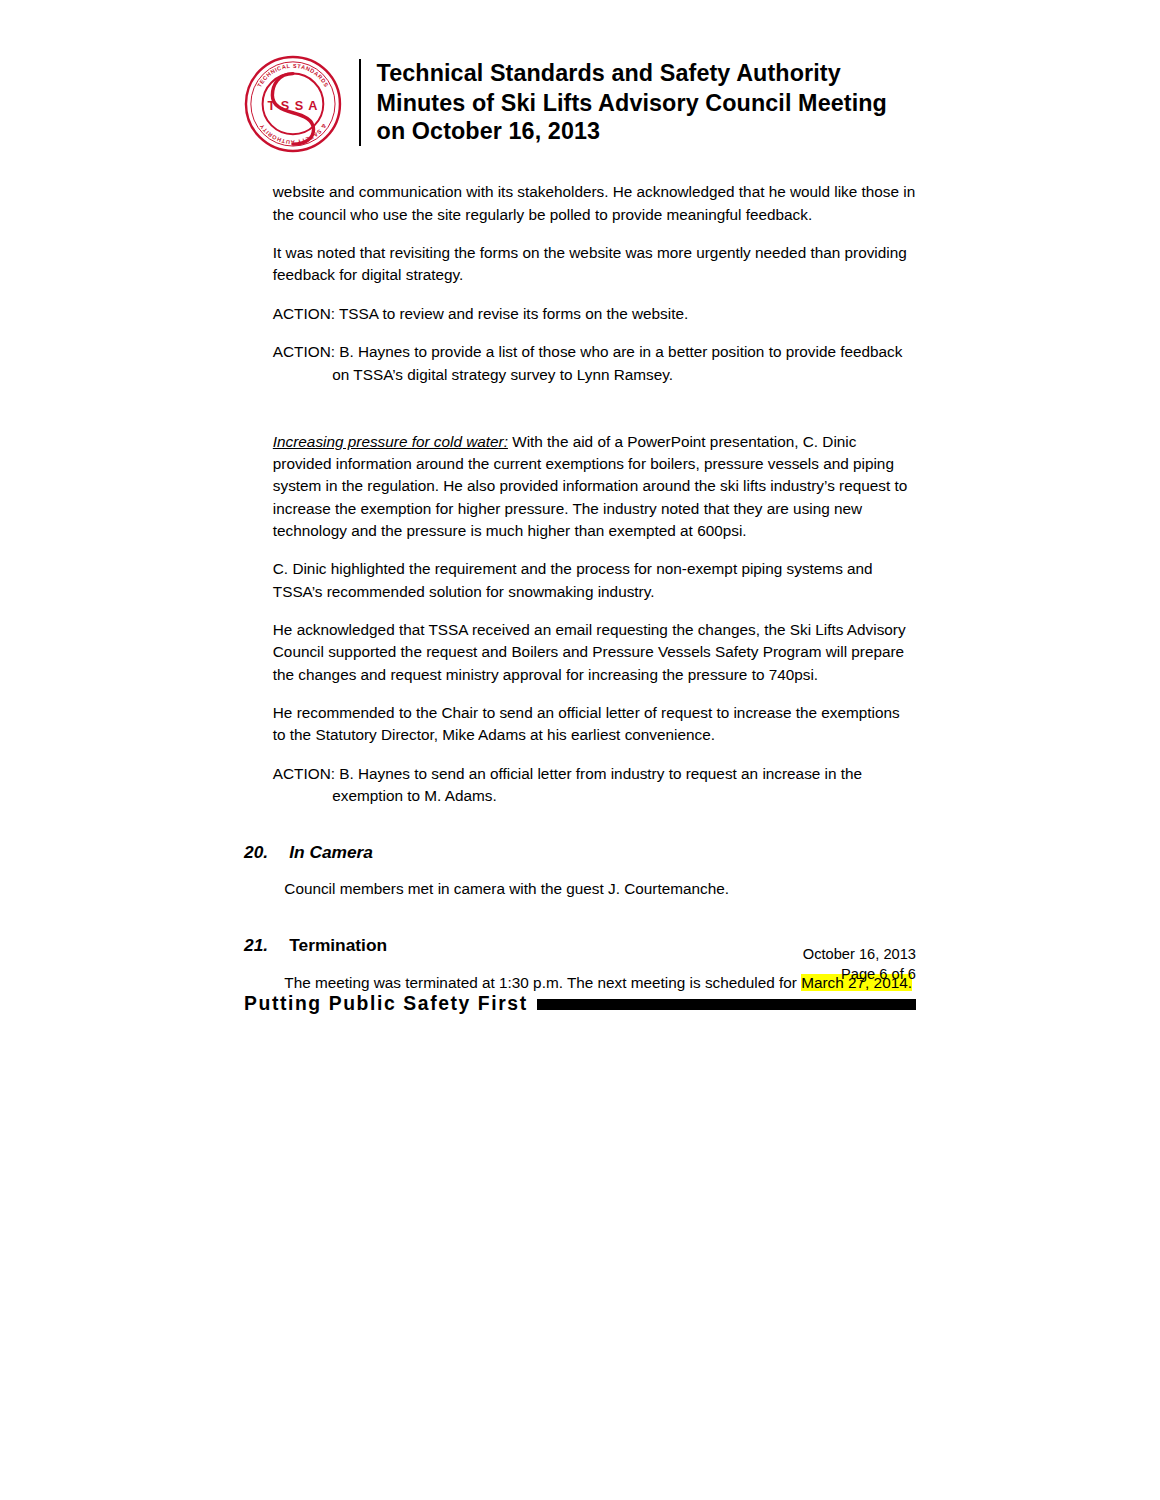T S S A TECHNICAL STANDARDS & SAFETY AUTHORITY
Technical Standards and Safety Authority
Minutes of Ski Lifts Advisory Council Meeting
on October 16, 2013
website and communication with its stakeholders. He acknowledged that he would like those in the council who use the site regularly be polled to provide meaningful feedback.
It was noted that revisiting the forms on the website was more urgently needed than providing feedback for digital strategy.
ACTION: TSSA to review and revise its forms on the website.
ACTION: B. Haynes to provide a list of those who are in a better position to provide feedback on TSSA’s digital strategy survey to Lynn Ramsey.
Increasing pressure for cold water: With the aid of a PowerPoint presentation, C. Dinic provided information around the current exemptions for boilers, pressure vessels and piping system in the regulation. He also provided information around the ski lifts industry’s request to increase the exemption for higher pressure. The industry noted that they are using new technology and the pressure is much higher than exempted at 600psi.
C. Dinic highlighted the requirement and the process for non-exempt piping systems and TSSA’s recommended solution for snowmaking industry.
He acknowledged that TSSA received an email requesting the changes, the Ski Lifts Advisory Council supported the request and Boilers and Pressure Vessels Safety Program will prepare the changes and request ministry approval for increasing the pressure to 740psi.
He recommended to the Chair to send an official letter of request to increase the exemptions to the Statutory Director, Mike Adams at his earliest convenience.
ACTION: B. Haynes to send an official letter from industry to request an increase in the exemption to M. Adams.
20. In Camera
Council members met in camera with the guest J. Courtemanche.
21. Termination
The meeting was terminated at 1:30 p.m. The next meeting is scheduled for March 27, 2014.
October 16, 2013
Page 6 of 6
Putting Public Safety First